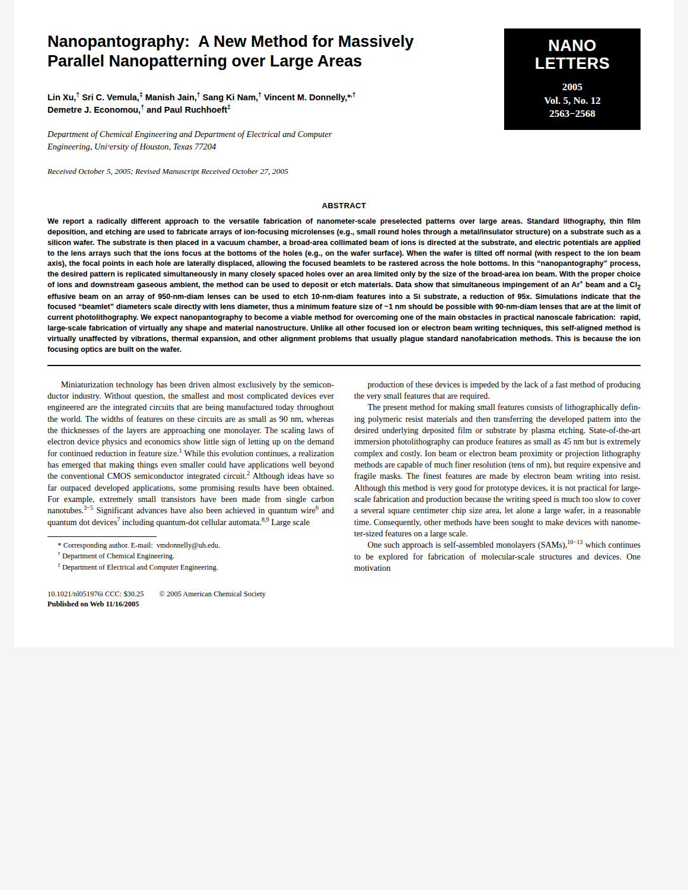NANO
LETTERS
2005
Vol. 5, No. 12
2563−2568
Nanopantography: A New Method for Massively Parallel Nanopatterning over Large Areas
Lin Xu,† Sri C. Vemula,‡ Manish Jain,† Sang Ki Nam,† Vincent M. Donnelly,*,†
Demetre J. Economou,† and Paul Ruchhoeft‡
Department of Chemical Engineering and Department of Electrical and Computer
Engineering, Uniᵛersity of Houston, Texas 77204
Received October 5, 2005; Revised Manuscript Received October 27, 2005
ABSTRACT
We report a radically different approach to the versatile fabrication of nanometer-scale preselected patterns over large areas. Standard lithography, thin film deposition, and etching are used to fabricate arrays of ion-focusing microlenses (e.g., small round holes through a metal/insulator structure) on a substrate such as a silicon wafer. The substrate is then placed in a vacuum chamber, a broad-area collimated beam of ions is directed at the substrate, and electric potentials are applied to the lens arrays such that the ions focus at the bottoms of the holes (e.g., on the wafer surface). When the wafer is tilted off normal (with respect to the ion beam axis), the focal points in each hole are laterally displaced, allowing the focused beamlets to be rastered across the hole bottoms. In this “nanopantography” process, the desired pattern is replicated simultaneously in many closely spaced holes over an area limited only by the size of the broad-area ion beam. With the proper choice of ions and downstream gaseous ambient, the method can be used to deposit or etch materials. Data show that simultaneous impingement of an Ar+ beam and a Cl2 effusive beam on an array of 950-nm-diam lenses can be used to etch 10-nm-diam features into a Si substrate, a reduction of 95x. Simulations indicate that the focused “beamlet” diameters scale directly with lens diameter, thus a minimum feature size of ~1 nm should be possible with 90-nm-diam lenses that are at the limit of current photolithography. We expect nanopantography to become a viable method for overcoming one of the main obstacles in practical nanoscale fabrication: rapid, large-scale fabrication of virtually any shape and material nanostructure. Unlike all other focused ion or electron beam writing techniques, this self-aligned method is virtually unaffected by vibrations, thermal expansion, and other alignment problems that usually plague standard nanofabrication methods. This is because the ion focusing optics are built on the wafer.
Miniaturization technology has been driven almost exclusively by the semiconductor industry. Without question, the smallest and most complicated devices ever engineered are the integrated circuits that are being manufactured today throughout the world. The widths of features on these circuits are as small as 90 nm, whereas the thicknesses of the layers are approaching one monolayer. The scaling laws of electron device physics and economics show little sign of letting up on the demand for continued reduction in feature size.1 While this evolution continues, a realization has emerged that making things even smaller could have applications well beyond the conventional CMOS semiconductor integrated circuit.2 Although ideas have so far outpaced developed applications, some promising results have been obtained. For example, extremely small transistors have been made from single carbon nanotubes.3−5 Significant advances have also been achieved in quantum wire6 and quantum dot devices7 including quantum-dot cellular automata.8,9 Large scale
* Corresponding author. E-mail: vmdonnelly@uh.edu.
† Department of Chemical Engineering.
‡ Department of Electrical and Computer Engineering.
production of these devices is impeded by the lack of a fast method of producing the very small features that are required.
The present method for making small features consists of lithographically defining polymeric resist materials and then transferring the developed pattern into the desired underlying deposited film or substrate by plasma etching. State-of-the-art immersion photolithography can produce features as small as 45 nm but is extremely complex and costly. Ion beam or electron beam proximity or projection lithography methods are capable of much finer resolution (tens of nm), but require expensive and fragile masks. The finest features are made by electron beam writing into resist. Although this method is very good for prototype devices, it is not practical for large-scale fabrication and production because the writing speed is much too slow to cover a several square centimeter chip size area, let alone a large wafer, in a reasonable time. Consequently, other methods have been sought to make devices with nanometer-sized features on a large scale.
One such approach is self-assembled monolayers (SAMs),10−13 which continues to be explored for fabrication of molecular-scale structures and devices. One motivation
10.1021/nl051976i CCC: $30.25 © 2005 American Chemical Society
Published on Web 11/16/2005